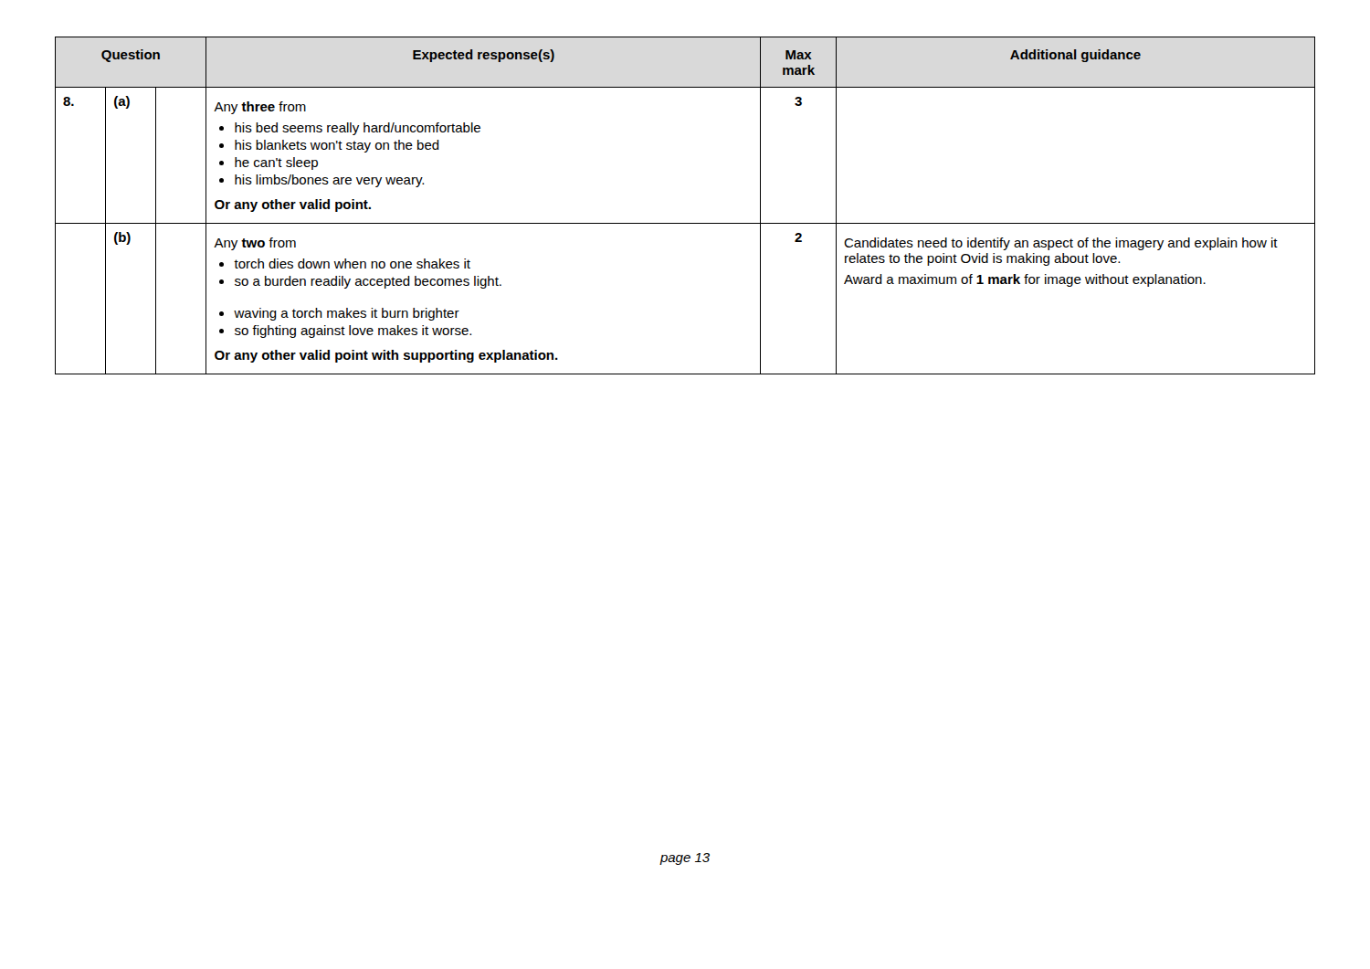| Question | Expected response(s) | Max mark | Additional guidance |
| --- | --- | --- | --- |
| 8. | (a) | | Any three from his bed seems really hard/uncomfortable his blankets won't stay on the bed he can't sleep his limbs/bones are very weary. Or any other valid point. | 3 | |
| | (b) | | Any two from torch dies down when no one shakes it so a burden readily accepted becomes light. waving a torch makes it burn brighter so fighting against love makes it worse. Or any other valid point with supporting explanation. | 2 | Candidates need to identify an aspect of the imagery and explain how it relates to the point Ovid is making about love. Award a maximum of 1 mark for image without explanation. |
page 13